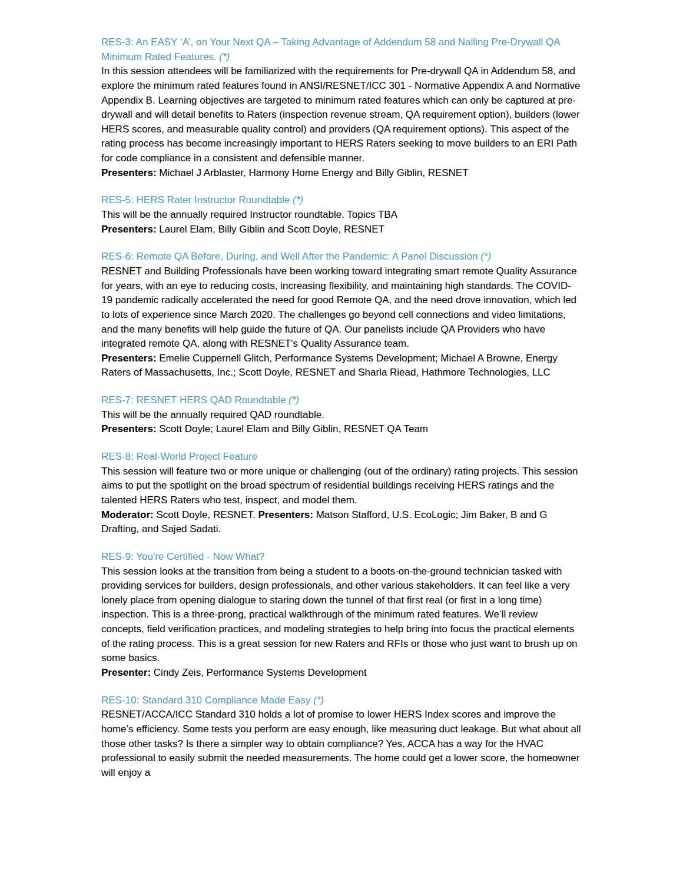RES-3: An EASY ‘A’, on Your Next QA – Taking Advantage of Addendum 58 and Nailing Pre-Drywall QA Minimum Rated Features. (*)
In this session attendees will be familiarized with the requirements for Pre-drywall QA in Addendum 58, and explore the minimum rated features found in ANSI/RESNET/ICC 301 - Normative Appendix A and Normative Appendix B. Learning objectives are targeted to minimum rated features which can only be captured at pre-drywall and will detail benefits to Raters (inspection revenue stream, QA requirement option), builders (lower HERS scores, and measurable quality control) and providers (QA requirement options). This aspect of the rating process has become increasingly important to HERS Raters seeking to move builders to an ERI Path for code compliance in a consistent and defensible manner.
Presenters: Michael J Arblaster, Harmony Home Energy and Billy Giblin, RESNET
RES-5: HERS Rater Instructor Roundtable (*)
This will be the annually required Instructor roundtable. Topics TBA
Presenters: Laurel Elam, Billy Giblin and Scott Doyle, RESNET
RES-6: Remote QA Before, During, and Well After the Pandemic: A Panel Discussion (*)
RESNET and Building Professionals have been working toward integrating smart remote Quality Assurance for years, with an eye to reducing costs, increasing flexibility, and maintaining high standards. The COVID-19 pandemic radically accelerated the need for good Remote QA, and the need drove innovation, which led to lots of experience since March 2020. The challenges go beyond cell connections and video limitations, and the many benefits will help guide the future of QA. Our panelists include QA Providers who have integrated remote QA, along with RESNET's Quality Assurance team.
Presenters: Emelie Cuppernell Glitch, Performance Systems Development; Michael A Browne, Energy Raters of Massachusetts, Inc.; Scott Doyle, RESNET and Sharla Riead, Hathmore Technologies, LLC
RES-7: RESNET HERS QAD Roundtable (*)
This will be the annually required QAD roundtable.
Presenters: Scott Doyle; Laurel Elam and Billy Giblin, RESNET QA Team
RES-8: Real-World Project Feature
This session will feature two or more unique or challenging (out of the ordinary) rating projects. This session aims to put the spotlight on the broad spectrum of residential buildings receiving HERS ratings and the talented HERS Raters who test, inspect, and model them.
Moderator: Scott Doyle, RESNET. Presenters: Matson Stafford, U.S. EcoLogic; Jim Baker, B and G Drafting, and Sajed Sadati.
RES-9: You're Certified - Now What?
This session looks at the transition from being a student to a boots-on-the-ground technician tasked with providing services for builders, design professionals, and other various stakeholders. It can feel like a very lonely place from opening dialogue to staring down the tunnel of that first real (or first in a long time) inspection. This is a three-prong, practical walkthrough of the minimum rated features. We’ll review concepts, field verification practices, and modeling strategies to help bring into focus the practical elements of the rating process. This is a great session for new Raters and RFIs or those who just want to brush up on some basics.
Presenter: Cindy Zeis, Performance Systems Development
RES-10: Standard 310 Compliance Made Easy (*)
RESNET/ACCA/ICC Standard 310 holds a lot of promise to lower HERS Index scores and improve the home’s efficiency. Some tests you perform are easy enough, like measuring duct leakage. But what about all those other tasks? Is there a simpler way to obtain compliance? Yes, ACCA has a way for the HVAC professional to easily submit the needed measurements. The home could get a lower score, the homeowner will enjoy a